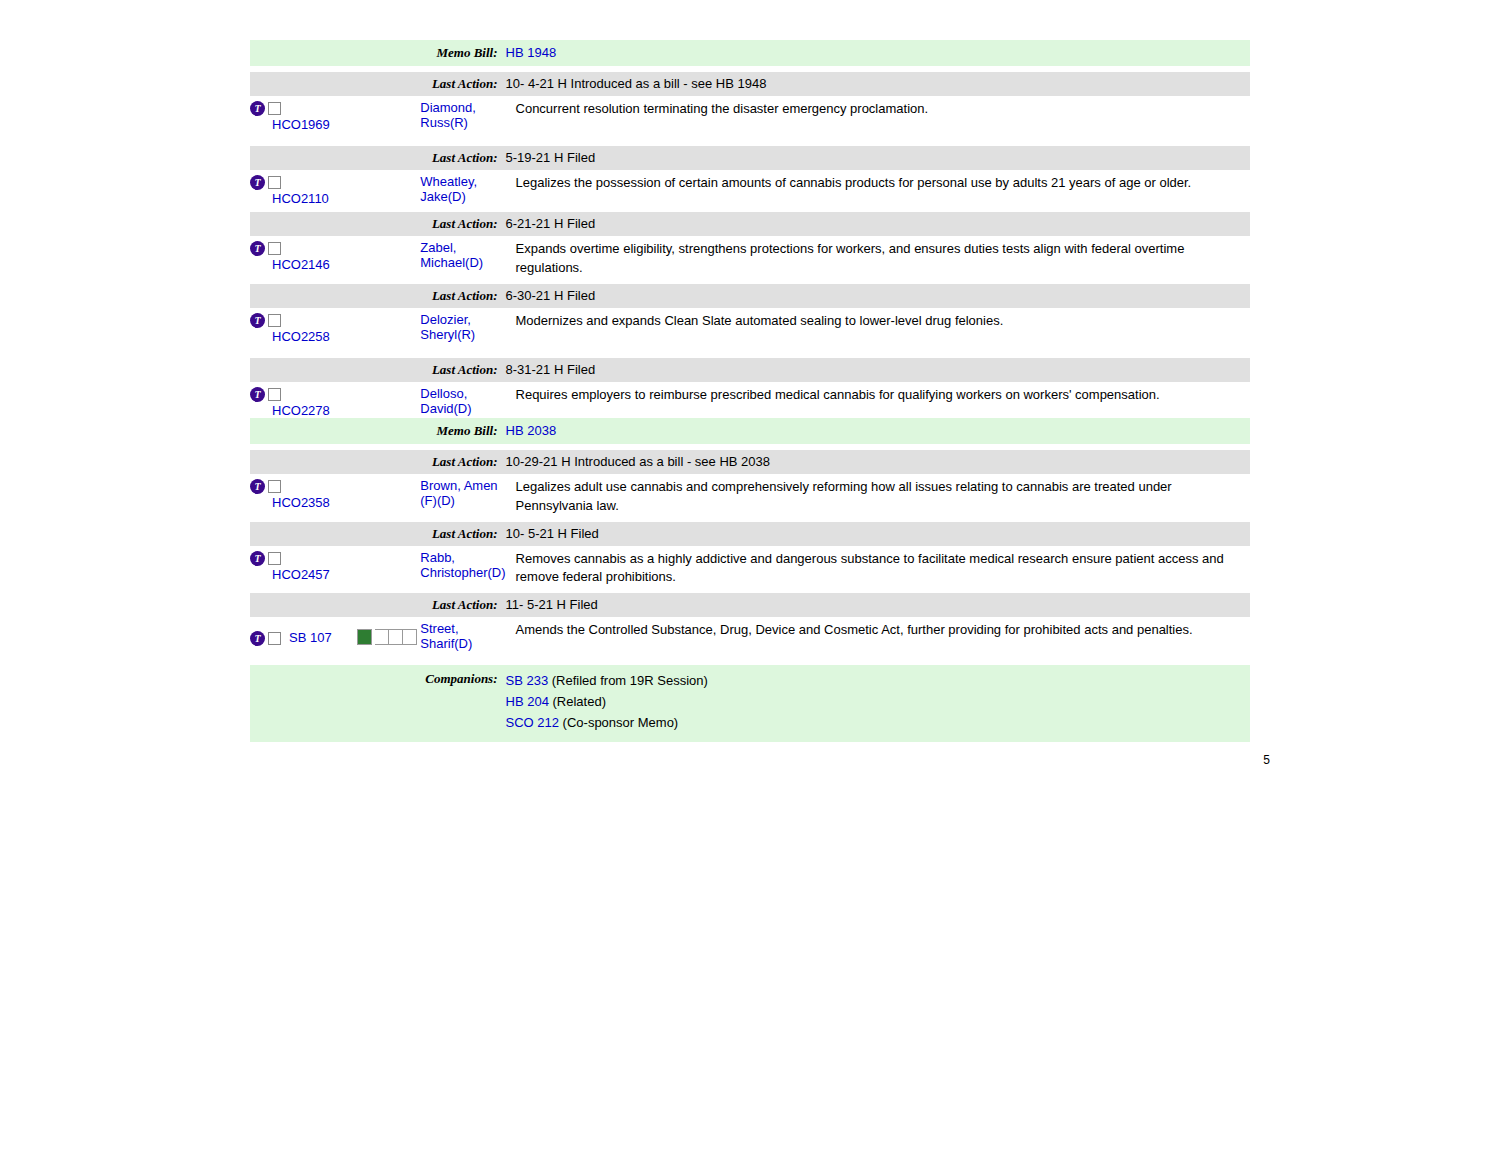| Memo Bill: | HB 1948 |
| Last Action: | 10- 4-21 H Introduced as a bill - see HB 1948 |
| T HCO1969 | Diamond, Russ(R) | Concurrent resolution terminating the disaster emergency proclamation. |
| Last Action: | 5-19-21 H Filed |
| T HCO2110 | Wheatley, Jake(D) | Legalizes the possession of certain amounts of cannabis products for personal use by adults 21 years of age or older. |
| Last Action: | 6-21-21 H Filed |
| T HCO2146 | Zabel, Michael(D) | Expands overtime eligibility, strengthens protections for workers, and ensures duties tests align with federal overtime regulations. |
| Last Action: | 6-30-21 H Filed |
| T HCO2258 | Delozier, Sheryl(R) | Modernizes and expands Clean Slate automated sealing to lower-level drug felonies. |
| Last Action: | 8-31-21 H Filed |
| T HCO2278 | Delloso, David(D) | Requires employers to reimburse prescribed medical cannabis for qualifying workers on workers' compensation. |
| Memo Bill: | HB 2038 |
| Last Action: | 10-29-21 H Introduced as a bill - see HB 2038 |
| T HCO2358 | Brown, Amen (F)(D) | Legalizes adult use cannabis and comprehensively reforming how all issues relating to cannabis are treated under Pennsylvania law. |
| Last Action: | 10- 5-21 H Filed |
| T HCO2457 | Rabb, Christopher(D) | Removes cannabis as a highly addictive and dangerous substance to facilitate medical research ensure patient access and remove federal prohibitions. |
| Last Action: | 11- 5-21 H Filed |
| T SB 107 | Street, Sharif(D) | Amends the Controlled Substance, Drug, Device and Cosmetic Act, further providing for prohibited acts and penalties. |
| Companions: | SB 233 (Refiled from 19R Session) HB 204 (Related) SCO 212 (Co-sponsor Memo) |
5